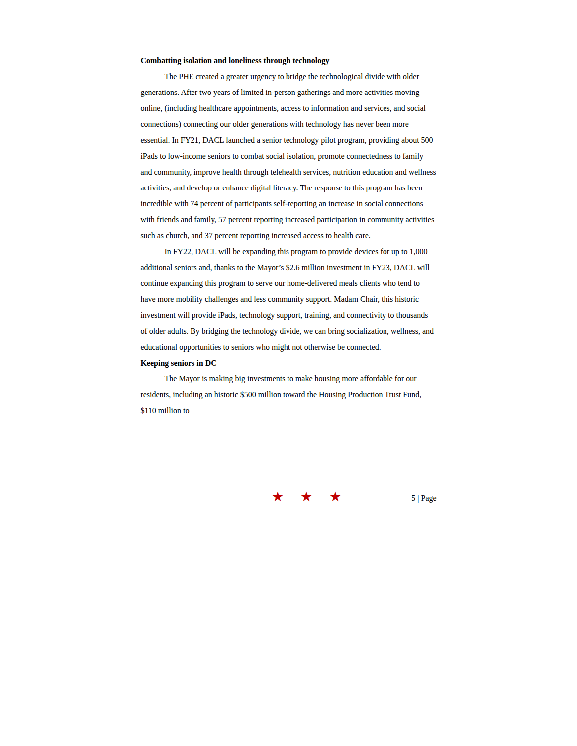Combatting isolation and loneliness through technology
The PHE created a greater urgency to bridge the technological divide with older generations. After two years of limited in-person gatherings and more activities moving online, (including healthcare appointments, access to information and services, and social connections) connecting our older generations with technology has never been more essential. In FY21, DACL launched a senior technology pilot program, providing about 500 iPads to low-income seniors to combat social isolation, promote connectedness to family and community, improve health through telehealth services, nutrition education and wellness activities, and develop or enhance digital literacy. The response to this program has been incredible with 74 percent of participants self-reporting an increase in social connections with friends and family, 57 percent reporting increased participation in community activities such as church, and 37 percent reporting increased access to health care.
In FY22, DACL will be expanding this program to provide devices for up to 1,000 additional seniors and, thanks to the Mayor’s $2.6 million investment in FY23, DACL will continue expanding this program to serve our home-delivered meals clients who tend to have more mobility challenges and less community support. Madam Chair, this historic investment will provide iPads, technology support, training, and connectivity to thousands of older adults. By bridging the technology divide, we can bring socialization, wellness, and educational opportunities to seniors who might not otherwise be connected.
Keeping seniors in DC
The Mayor is making big investments to make housing more affordable for our residents, including an historic $500 million toward the Housing Production Trust Fund, $110 million to
★★★
5 | Page